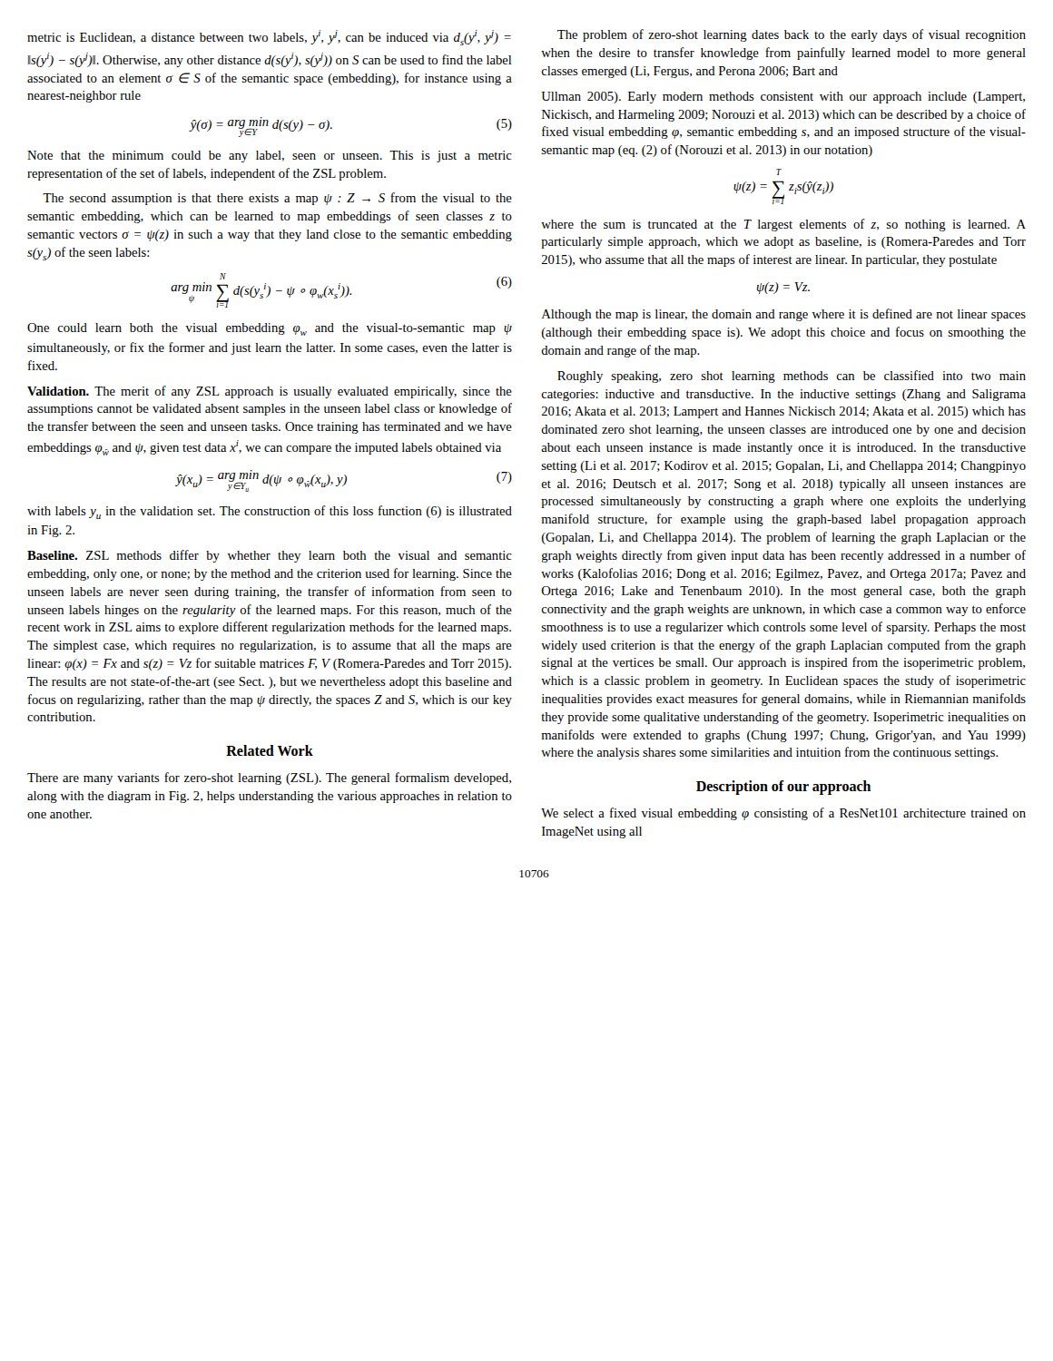metric is Euclidean, a distance between two labels, yi, yj, can be induced via ds(yi, yj) = ‖s(yi) − s(yj)‖. Otherwise, any other distance d(s(yi), s(yj)) on S can be used to find the label associated to an element σ ∈ S of the semantic space (embedding), for instance using a nearest-neighbor rule
(5) ŷ(σ) = arg miny∈Y d(s(y) − σ).
Note that the minimum could be any label, seen or unseen. This is just a metric representation of the set of labels, independent of the ZSL problem.
The second assumption is that there exists a map ψ : Z → S from the visual to the semantic embedding, which can be learned to map embeddings of seen classes z to semantic vectors σ = ψ(z) in such a way that they land close to the semantic embedding s(ys) of the seen labels:
(6) arg minψ N∑i=1 d(s(ysi) − ψ ∘ φw(xsi)).
One could learn both the visual embedding φw and the visual-to-semantic map ψ simultaneously, or fix the former and just learn the latter. In some cases, even the latter is fixed.
Validation. The merit of any ZSL approach is usually evaluated empirically, since the assumptions cannot be validated absent samples in the unseen label class or knowledge of the transfer between the seen and unseen tasks. Once training has terminated and we have embeddings φŵ and ψ, given test data xi, we can compare the imputed labels obtained via
(7) ŷ(xu) = arg miny∈Yu d(ψ ∘ φŵ(xu), y)
with labels yu in the validation set. The construction of this loss function (6) is illustrated in Fig. 2.
Baseline. ZSL methods differ by whether they learn both the visual and semantic embedding, only one, or none; by the method and the criterion used for learning. Since the unseen labels are never seen during training, the transfer of information from seen to unseen labels hinges on the regularity of the learned maps. For this reason, much of the recent work in ZSL aims to explore different regularization methods for the learned maps. The simplest case, which requires no regularization, is to assume that all the maps are linear: φ(x) = Fx and s(z) = Vz for suitable matrices F, V (Romera-Paredes and Torr 2015). The results are not state-of-the-art (see Sect. ), but we nevertheless adopt this baseline and focus on regularizing, rather than the map ψ directly, the spaces Z and S, which is our key contribution.
Related Work
There are many variants for zero-shot learning (ZSL). The general formalism developed, along with the diagram in Fig. 2, helps understanding the various approaches in relation to one another.
The problem of zero-shot learning dates back to the early days of visual recognition when the desire to transfer knowledge from painfully learned model to more general classes emerged (Li, Fergus, and Perona 2006; Bart and
Ullman 2005). Early modern methods consistent with our approach include (Lampert, Nickisch, and Harmeling 2009; Norouzi et al. 2013) which can be described by a choice of fixed visual embedding φ, semantic embedding s, and an imposed structure of the visual-semantic map (eq. (2) of (Norouzi et al. 2013) in our notation)
ψ(z) = T∑i=1 zis(ŷ(zi))
where the sum is truncated at the T largest elements of z, so nothing is learned. A particularly simple approach, which we adopt as baseline, is (Romera-Paredes and Torr 2015), who assume that all the maps of interest are linear. In particular, they postulate
ψ(z) = Vz.
Although the map is linear, the domain and range where it is defined are not linear spaces (although their embedding space is). We adopt this choice and focus on smoothing the domain and range of the map.
Roughly speaking, zero shot learning methods can be classified into two main categories: inductive and transductive. In the inductive settings (Zhang and Saligrama 2016; Akata et al. 2013; Lampert and Hannes Nickisch 2014; Akata et al. 2015) which has dominated zero shot learning, the unseen classes are introduced one by one and decision about each unseen instance is made instantly once it is introduced. In the transductive setting (Li et al. 2017; Kodirov et al. 2015; Gopalan, Li, and Chellappa 2014; Changpinyo et al. 2016; Deutsch et al. 2017; Song et al. 2018) typically all unseen instances are processed simultaneously by constructing a graph where one exploits the underlying manifold structure, for example using the graph-based label propagation approach (Gopalan, Li, and Chellappa 2014). The problem of learning the graph Laplacian or the graph weights directly from given input data has been recently addressed in a number of works (Kalofolias 2016; Dong et al. 2016; Egilmez, Pavez, and Ortega 2017a; Pavez and Ortega 2016; Lake and Tenenbaum 2010). In the most general case, both the graph connectivity and the graph weights are unknown, in which case a common way to enforce smoothness is to use a regularizer which controls some level of sparsity. Perhaps the most widely used criterion is that the energy of the graph Laplacian computed from the graph signal at the vertices be small. Our approach is inspired from the isoperimetric problem, which is a classic problem in geometry. In Euclidean spaces the study of isoperimetric inequalities provides exact measures for general domains, while in Riemannian manifolds they provide some qualitative understanding of the geometry. Isoperimetric inequalities on manifolds were extended to graphs (Chung 1997; Chung, Grigor'yan, and Yau 1999) where the analysis shares some similarities and intuition from the continuous settings.
Description of our approach
We select a fixed visual embedding φ consisting of a ResNet101 architecture trained on ImageNet using all
10706